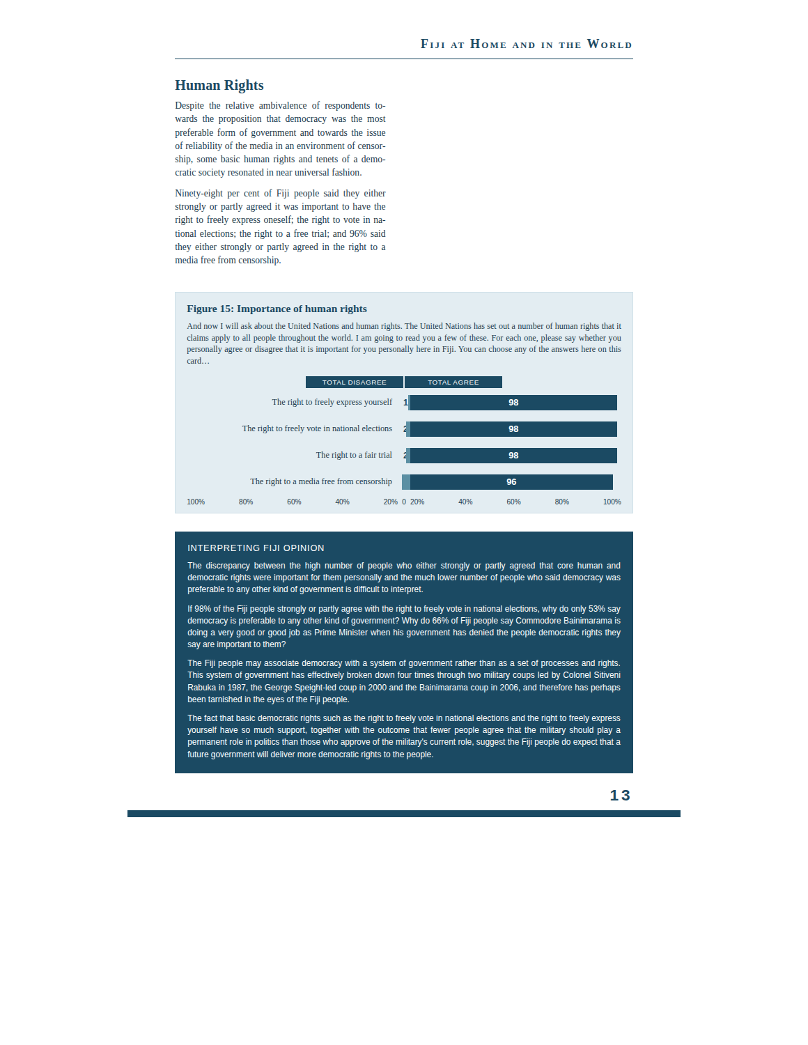Fiji at Home and in the World
Human Rights
Despite the relative ambivalence of respondents towards the proposition that democracy was the most preferable form of government and towards the issue of reliability of the media in an environment of censorship, some basic human rights and tenets of a democratic society resonated in near universal fashion.
Ninety-eight per cent of Fiji people said they either strongly or partly agreed it was important to have the right to freely express oneself; the right to vote in national elections; the right to a free trial; and 96% said they either strongly or partly agreed in the right to a media free from censorship.
Figure 15: Importance of human rights
And now I will ask about the United Nations and human rights. The United Nations has set out a number of human rights that it claims apply to all people throughout the world. I am going to read you a few of these. For each one, please say whether you personally agree or disagree that it is important for you personally here in Fiji. You can choose any of the answers here on this card…
TOTAL DISAGREE TOTAL AGREE
The right to freely express yourself
1
98
The right to freely vote in national elections
2
98
The right to a fair trial
2
98
The right to a media free from censorship
4
96
100% 80% 60% 40% 20%
0
20% 40% 60% 80% 100%
INTERPRETING FIJI OPINION
The discrepancy between the high number of people who either strongly or partly agreed that core human and democratic rights were important for them personally and the much lower number of people who said democracy was preferable to any other kind of government is difficult to interpret.
If 98% of the Fiji people strongly or partly agree with the right to freely vote in national elections, why do only 53% say democracy is preferable to any other kind of government? Why do 66% of Fiji people say Commodore Bainimarama is doing a very good or good job as Prime Minister when his government has denied the people democratic rights they say are important to them?
The Fiji people may associate democracy with a system of government rather than as a set of processes and rights. This system of government has effectively broken down four times through two military coups led by Colonel Sitiveni Rabuka in 1987, the George Speight-led coup in 2000 and the Bainimarama coup in 2006, and therefore has perhaps been tarnished in the eyes of the Fiji people.
The fact that basic democratic rights such as the right to freely vote in national elections and the right to freely express yourself have so much support, together with the outcome that fewer people agree that the military should play a permanent role in politics than those who approve of the military's current role, suggest the Fiji people do expect that a future government will deliver more democratic rights to the people.
13